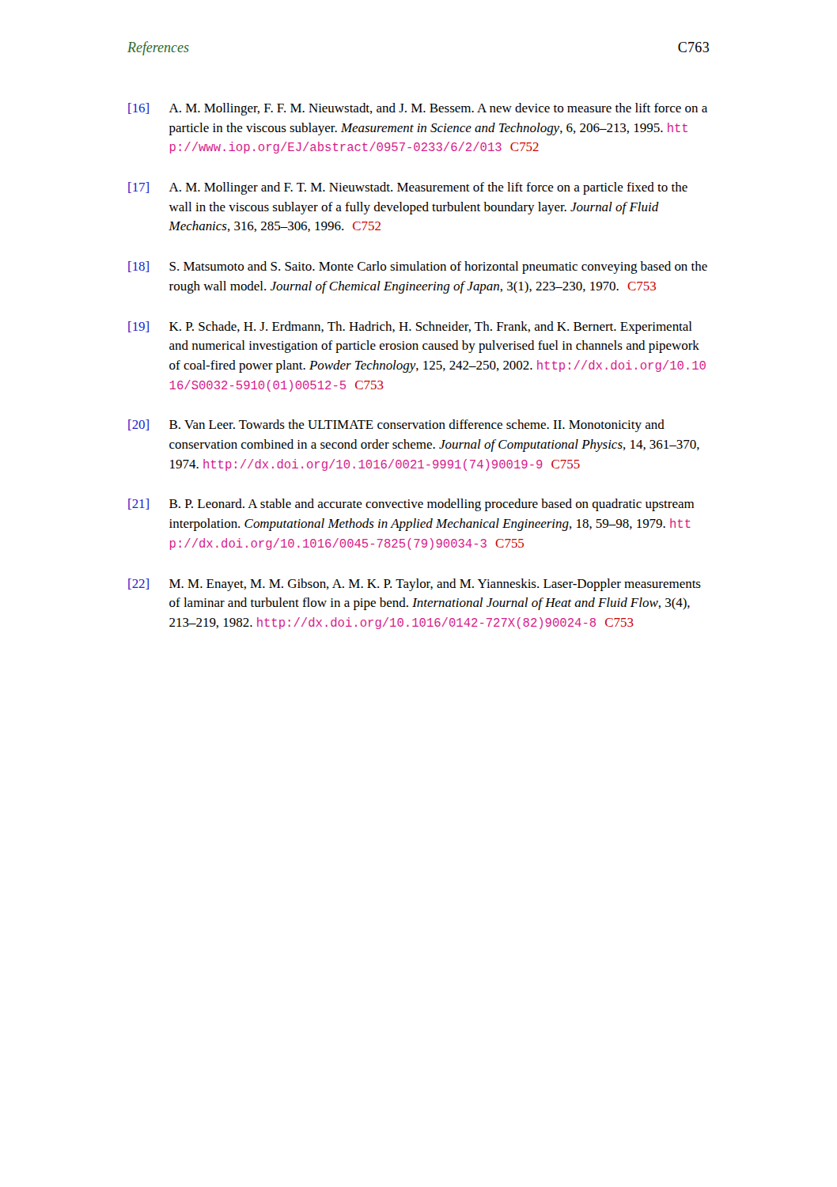References C763
[16] A. M. Mollinger, F. F. M. Nieuwstadt, and J. M. Bessem. A new device to measure the lift force on a particle in the viscous sublayer. Measurement in Science and Technology, 6, 206–213, 1995. http://www.iop.org/EJ/abstract/0957-0233/6/2/013 C752
[17] A. M. Mollinger and F. T. M. Nieuwstadt. Measurement of the lift force on a particle fixed to the wall in the viscous sublayer of a fully developed turbulent boundary layer. Journal of Fluid Mechanics, 316, 285–306, 1996. C752
[18] S. Matsumoto and S. Saito. Monte Carlo simulation of horizontal pneumatic conveying based on the rough wall model. Journal of Chemical Engineering of Japan, 3(1), 223–230, 1970. C753
[19] K. P. Schade, H. J. Erdmann, Th. Hadrich, H. Schneider, Th. Frank, and K. Bernert. Experimental and numerical investigation of particle erosion caused by pulverised fuel in channels and pipework of coal-fired power plant. Powder Technology, 125, 242–250, 2002. http://dx.doi.org/10.1016/S0032-5910(01)00512-5 C753
[20] B. Van Leer. Towards the ULTIMATE conservation difference scheme. II. Monotonicity and conservation combined in a second order scheme. Journal of Computational Physics, 14, 361–370, 1974. http://dx.doi.org/10.1016/0021-9991(74)90019-9 C755
[21] B. P. Leonard. A stable and accurate convective modelling procedure based on quadratic upstream interpolation. Computational Methods in Applied Mechanical Engineering, 18, 59–98, 1979. http://dx.doi.org/10.1016/0045-7825(79)90034-3 C755
[22] M. M. Enayet, M. M. Gibson, A. M. K. P. Taylor, and M. Yianneskis. Laser-Doppler measurements of laminar and turbulent flow in a pipe bend. International Journal of Heat and Fluid Flow, 3(4), 213–219, 1982. http://dx.doi.org/10.1016/0142-727X(82)90024-8 C753